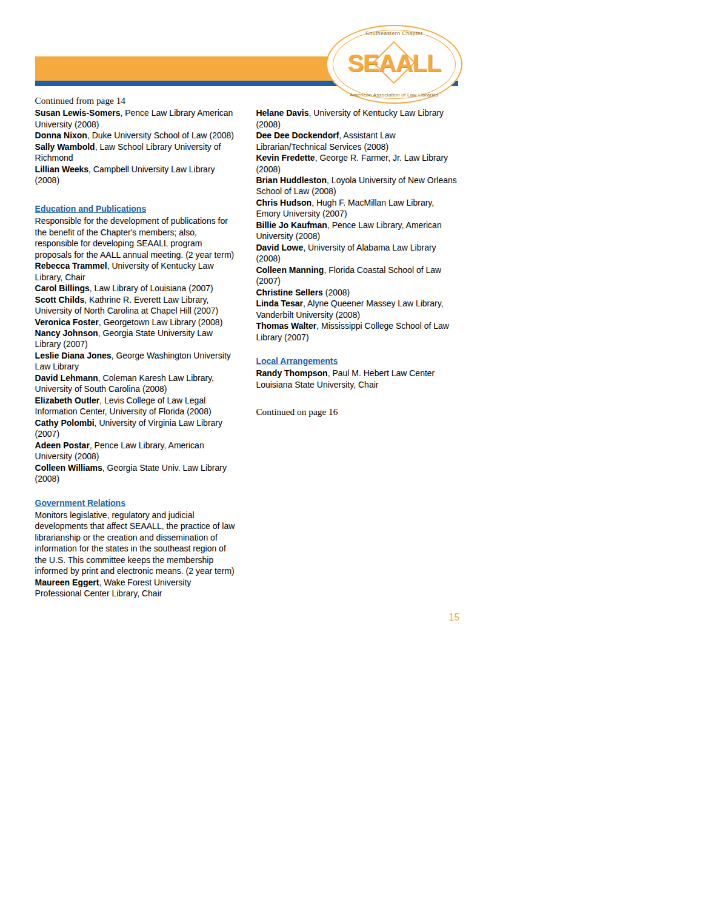Southeastern Chapter
SEAALL
American Association of Law Libraries
Continued from page 14
Susan Lewis-Somers, Pence Law Library American University (2008)
Donna Nixon, Duke University School of Law (2008)
Sally Wambold, Law School Library University of Richmond
Lillian Weeks, Campbell University Law Library (2008)
Education and Publications
Responsible for the development of publications for the benefit of the Chapter's members; also, responsible for developing SEAALL program proposals for the AALL annual meeting. (2 year term)
Rebecca Trammel, University of Kentucky Law Library, Chair
Carol Billings, Law Library of Louisiana (2007)
Scott Childs, Kathrine R. Everett Law Library, University of North Carolina at Chapel Hill (2007)
Veronica Foster, Georgetown Law Library (2008)
Nancy Johnson, Georgia State University Law Library (2007)
Leslie Diana Jones, George Washington University Law Library
David Lehmann, Coleman Karesh Law Library, University of South Carolina (2008)
Elizabeth Outler, Levis College of Law Legal Information Center, University of Florida (2008)
Cathy Polombi, University of Virginia Law Library (2007)
Adeen Postar, Pence Law Library, American University (2008)
Colleen Williams, Georgia State Univ. Law Library (2008)
Government Relations
Monitors legislative, regulatory and judicial developments that affect SEAALL, the practice of law librarianship or the creation and dissemination of information for the states in the southeast region of the U.S. This committee keeps the membership informed by print and electronic means. (2 year term)
Maureen Eggert, Wake Forest University Professional Center Library, Chair
Helane Davis, University of Kentucky Law Library (2008)
Dee Dee Dockendorf, Assistant Law Librarian/Technical Services (2008)
Kevin Fredette, George R. Farmer, Jr. Law Library (2008)
Brian Huddleston, Loyola University of New Orleans School of Law (2008)
Chris Hudson, Hugh F. MacMillan Law Library, Emory University (2007)
Billie Jo Kaufman, Pence Law Library, American University (2008)
David Lowe, University of Alabama Law Library (2008)
Colleen Manning, Florida Coastal School of Law (2007)
Christine Sellers (2008)
Linda Tesar, Alyne Queener Massey Law Library, Vanderbilt University (2008)
Thomas Walter, Mississippi College School of Law Library (2007)
Local Arrangements
Randy Thompson, Paul M. Hebert Law Center Louisiana State University, Chair
Continued on page 16
15